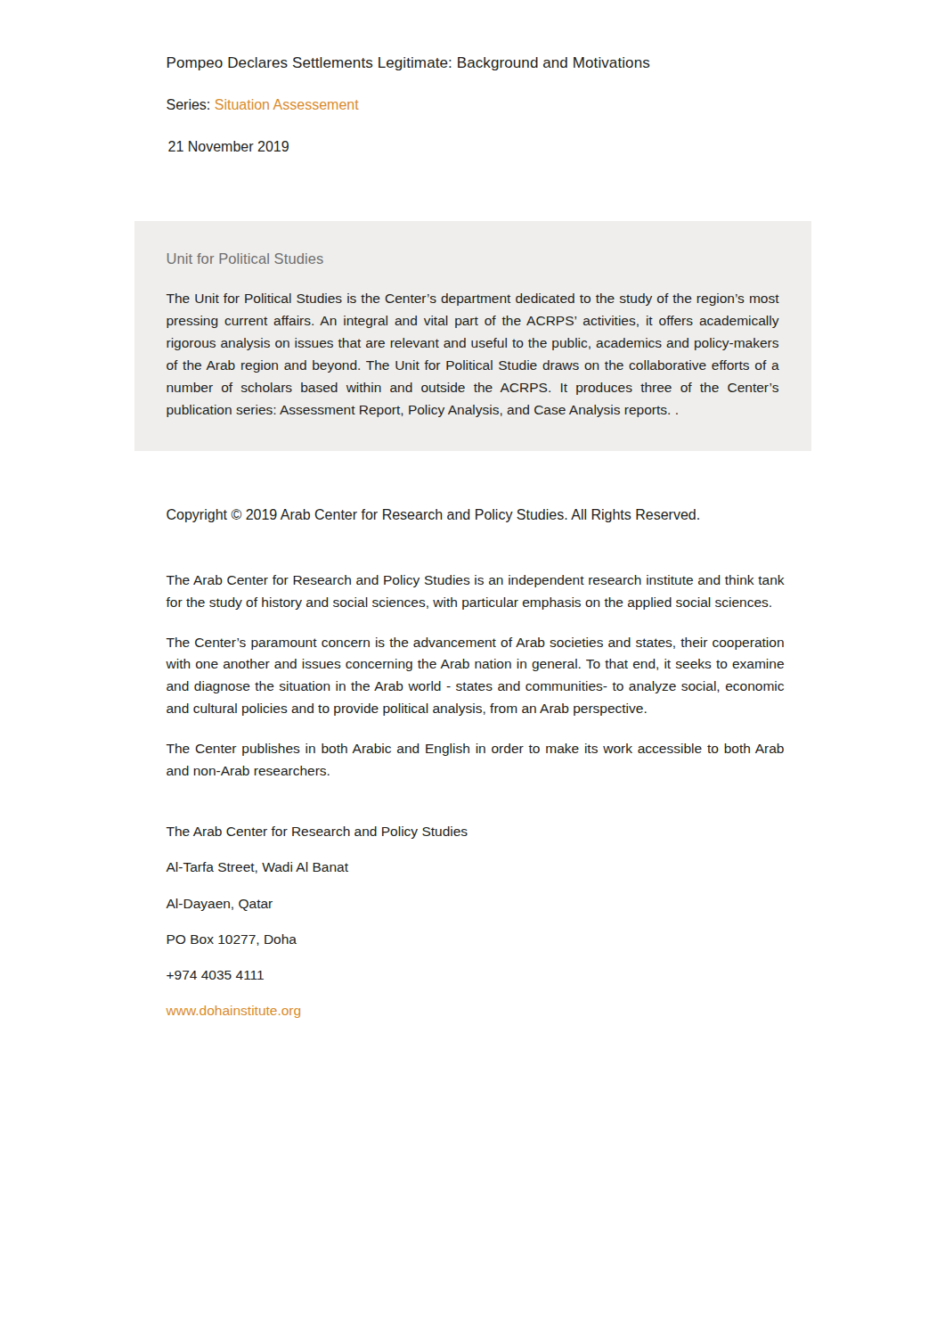Pompeo Declares Settlements Legitimate: Background and Motivations
Series: Situation Assessement
21 November 2019
Unit for Political Studies
The Unit for Political Studies is the Center’s department dedicated to the study of the region’s most pressing current affairs. An integral and vital part of the ACRPS’ activities, it offers academically rigorous analysis on issues that are relevant and useful to the public, academics and policy-makers of the Arab region and beyond. The Unit for Political Studie draws on the collaborative efforts of a number of scholars based within and outside the ACRPS. It produces three of the Center’s publication series: Assessment Report, Policy Analysis, and Case Analysis reports. .
Copyright © 2019 Arab Center for Research and Policy Studies. All Rights Reserved.
The Arab Center for Research and Policy Studies is an independent research institute and think tank for the study of history and social sciences, with particular emphasis on the applied social sciences.
The Center’s paramount concern is the advancement of Arab societies and states, their cooperation with one another and issues concerning the Arab nation in general. To that end, it seeks to examine and diagnose the situation in the Arab world - states and communities- to analyze social, economic and cultural policies and to provide political analysis, from an Arab perspective.
The Center publishes in both Arabic and English in order to make its work accessible to both Arab and non-Arab researchers.
The Arab Center for Research and Policy Studies
Al-Tarfa Street, Wadi Al Banat
Al-Dayaen, Qatar
PO Box 10277, Doha
+974 4035 4111
www.dohainstitute.org